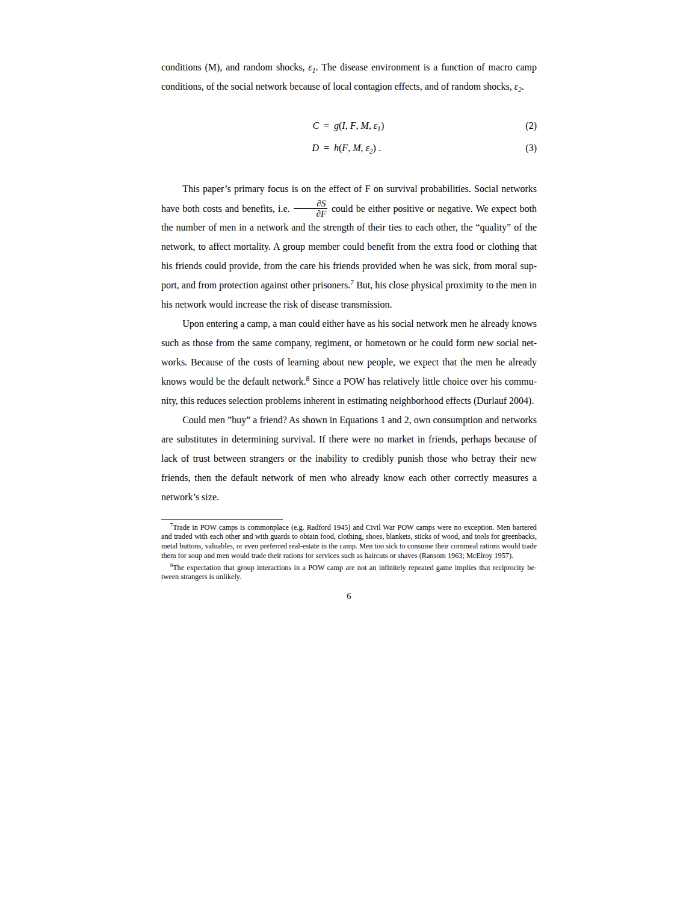conditions (M), and random shocks, ε1. The disease environment is a function of macro camp conditions, of the social network because of local contagion effects, and of random shocks, ε2.
| C | = | g ( I , F , M , ε 1 ) | (2) |
| D | = | h ( F , M , ε 2 ) . | (3) |
This paper’s primary focus is on the effect of F on survival probabilities. Social networks have both costs and benefits, i.e. ∂S∂F could be either positive or negative. We expect both the number of men in a network and the strength of their ties to each other, the “quality” of the network, to affect mortality. A group member could benefit from the extra food or clothing that his friends could provide, from the care his friends provided when he was sick, from moral support, and from protection against other prisoners.7 But, his close physical proximity to the men in his network would increase the risk of disease transmission.
Upon entering a camp, a man could either have as his social network men he already knows such as those from the same company, regiment, or hometown or he could form new social networks. Because of the costs of learning about new people, we expect that the men he already knows would be the default network.8 Since a POW has relatively little choice over his community, this reduces selection problems inherent in estimating neighborhood effects (Durlauf 2004).
Could men ”buy” a friend? As shown in Equations 1 and 2, own consumption and networks are substitutes in determining survival. If there were no market in friends, perhaps because of lack of trust between strangers or the inability to credibly punish those who betray their new friends, then the default network of men who already know each other correctly measures a network’s size.
7Trade in POW camps is commonplace (e.g. Radford 1945) and Civil War POW camps were no exception. Men bartered and traded with each other and with guards to obtain food, clothing, shoes, blankets, sticks of wood, and tools for greenbacks, metal buttons, valuables, or even preferred real-estate in the camp. Men too sick to consume their cornmeal rations would trade them for soup and men would trade their rations for services such as haircuts or shaves (Ransom 1963; McElroy 1957).
8The expectation that group interactions in a POW camp are not an infinitely repeated game implies that reciprocity between strangers is unlikely.
6